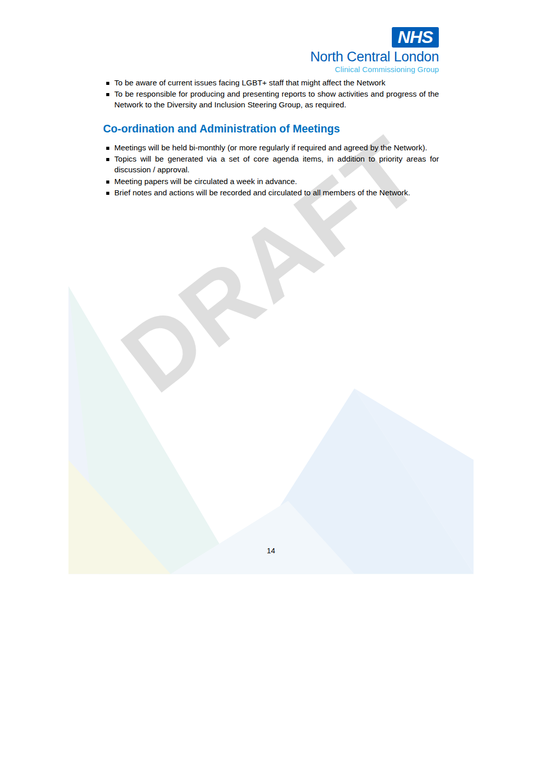DRAFT
NHS
North Central London
Clinical Commissioning Group
To be aware of current issues facing LGBT+ staff that might affect the Network
To be responsible for producing and presenting reports to show activities and progress of the Network to the Diversity and Inclusion Steering Group, as required.
Co-ordination and Administration of Meetings
Meetings will be held bi-monthly (or more regularly if required and agreed by the Network).
Topics will be generated via a set of core agenda items, in addition to priority areas for discussion / approval.
Meeting papers will be circulated a week in advance.
Brief notes and actions will be recorded and circulated to all members of the Network.
14